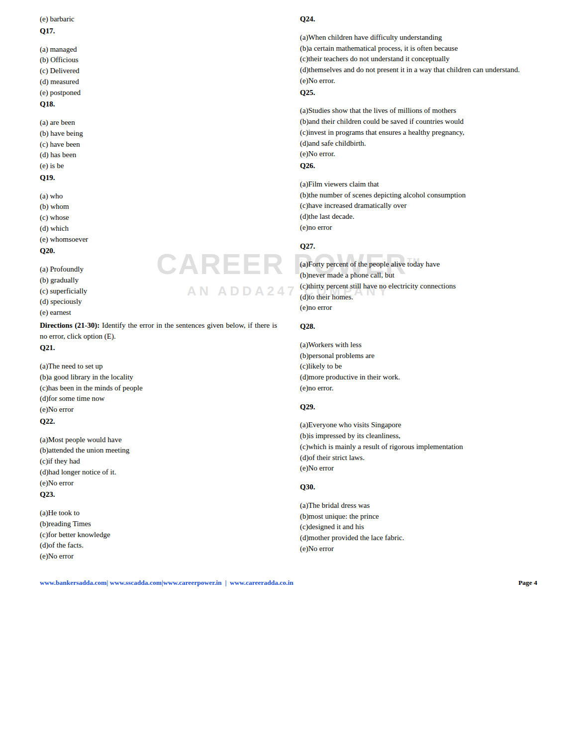CAREER POWERTM
AN ADDA247 COMPANY
(e) barbaric
Q17.
(a) managed
(b) Officious
(c) Delivered
(d) measured
(e) postponed
Q18.
(a) are been
(b) have being
(c) have been
(d) has been
(e) is be
Q19.
(a) who
(b) whom
(c) whose
(d) which
(e) whomsoever
Q20.
(a) Profoundly
(b) gradually
(c) superficially
(d) speciously
(e) earnest
Directions (21-30): Identify the error in the sentences given below, if there is no error, click option (E).
Q21.
(a)The need to set up
(b)a good library in the locality
(c)has been in the minds of people
(d)for some time now
(e)No error
Q22.
(a)Most people would have
(b)attended the union meeting
(c)if they had
(d)had longer notice of it.
(e)No error
Q23.
(a)He took to
(b)reading Times
(c)for better knowledge
(d)of the facts.
(e)No error
Q24.
(a)When children have difficulty understanding
(b)a certain mathematical process, it is often because
(c)their teachers do not understand it conceptually
(d)themselves and do not present it in a way that children can understand.
(e)No error.
Q25.
(a)Studies show that the lives of millions of mothers
(b)and their children could be saved if countries would
(c)invest in programs that ensures a healthy pregnancy,
(d)and safe childbirth.
(e)No error.
Q26.
(a)Film viewers claim that
(b)the number of scenes depicting alcohol consumption
(c)have increased dramatically over
(d)the last decade.
(e)no error
Q27.
(a)Forty percent of the people alive today have
(b)never made a phone call, but
(c)thirty percent still have no electricity connections
(d)to their homes.
(e)no error
Q28.
(a)Workers with less
(b)personal problems are
(c)likely to be
(d)more productive in their work.
(e)no error.
Q29.
(a)Everyone who visits Singapore
(b)is impressed by its cleanliness,
(c)which is mainly a result of rigorous implementation
(d)of their strict laws.
(e)No error
Q30.
(a)The bridal dress was
(b)most unique: the prince
(c)designed it and his
(d)mother provided the lace fabric.
(e)No error
www.bankersadda.com| www.sscadda.com|www.careerpower.in | www.careeradda.co.in
Page 4